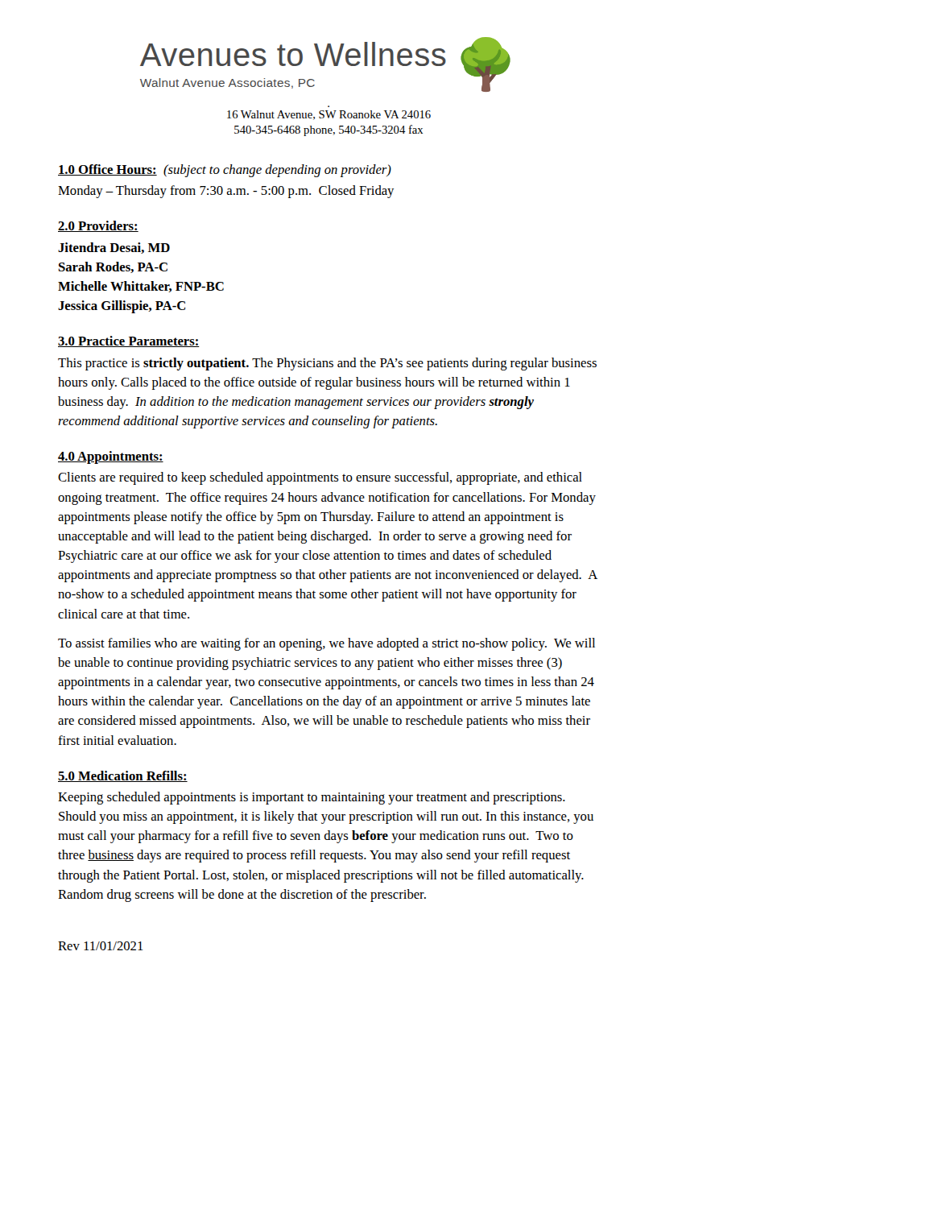Avenues to Wellness
Walnut Avenue Associates, PC
🌳
. 16 Walnut Avenue, SW Roanoke VA 24016
540-345-6468 phone, 540-345-3204 fax
1.0 Office Hours:
(subject to change depending on provider)
Monday – Thursday from 7:30 a.m. - 5:00 p.m. Closed Friday
2.0 Providers:
Jitendra Desai, MD
Sarah Rodes, PA-C
Michelle Whittaker, FNP-BC
Jessica Gillispie, PA-C
3.0 Practice Parameters:
This practice is strictly outpatient. The Physicians and the PA’s see patients during regular business hours only. Calls placed to the office outside of regular business hours will be returned within 1 business day. In addition to the medication management services our providers strongly recommend additional supportive services and counseling for patients.
4.0 Appointments:
Clients are required to keep scheduled appointments to ensure successful, appropriate, and ethical ongoing treatment. The office requires 24 hours advance notification for cancellations. For Monday appointments please notify the office by 5pm on Thursday. Failure to attend an appointment is unacceptable and will lead to the patient being discharged. In order to serve a growing need for Psychiatric care at our office we ask for your close attention to times and dates of scheduled appointments and appreciate promptness so that other patients are not inconvenienced or delayed. A no-show to a scheduled appointment means that some other patient will not have opportunity for clinical care at that time.
To assist families who are waiting for an opening, we have adopted a strict no-show policy. We will be unable to continue providing psychiatric services to any patient who either misses three (3) appointments in a calendar year, two consecutive appointments, or cancels two times in less than 24 hours within the calendar year. Cancellations on the day of an appointment or arrive 5 minutes late are considered missed appointments. Also, we will be unable to reschedule patients who miss their first initial evaluation.
5.0 Medication Refills:
Keeping scheduled appointments is important to maintaining your treatment and prescriptions. Should you miss an appointment, it is likely that your prescription will run out. In this instance, you must call your pharmacy for a refill five to seven days before your medication runs out. Two to three business days are required to process refill requests. You may also send your refill request through the Patient Portal. Lost, stolen, or misplaced prescriptions will not be filled automatically. Random drug screens will be done at the discretion of the prescriber.
Rev 11/01/2021